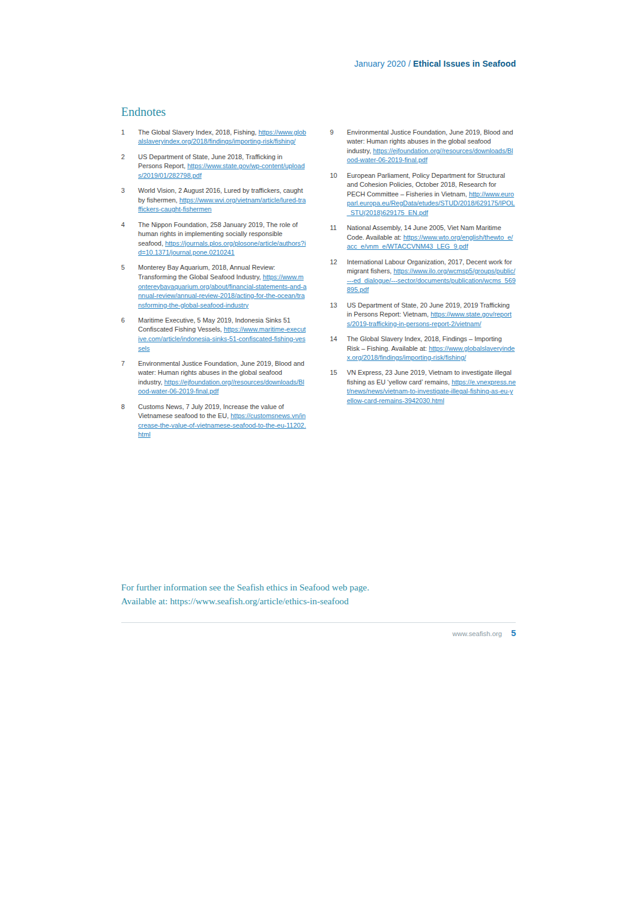January 2020 / Ethical Issues in Seafood
Endnotes
The Global Slavery Index, 2018, Fishing, https://www.globalslaveryindex.org/2018/findings/importing-risk/fishing/
US Department of State, June 2018, Trafficking in Persons Report, https://www.state.gov/wp-content/uploads/2019/01/282798.pdf
World Vision, 2 August 2016, Lured by traffickers, caught by fishermen, https://www.wvi.org/vietnam/article/lured-traffickers-caught-fishermen
The Nippon Foundation, 258 January 2019, The role of human rights in implementing socially responsible seafood, https://journals.plos.org/plosone/article/authors?id=10.1371/journal.pone.0210241
Monterey Bay Aquarium, 2018, Annual Review: Transforming the Global Seafood Industry, https://www.montereybayaquarium.org/about/financial-statements-and-annual-review/annual-review-2018/acting-for-the-ocean/transforming-the-global-seafood-industry
Maritime Executive, 5 May 2019, Indonesia Sinks 51 Confiscated Fishing Vessels, https://www.maritime-executive.com/article/indonesia-sinks-51-confiscated-fishing-vessels
Environmental Justice Foundation, June 2019, Blood and water: Human rights abuses in the global seafood industry, https://ejfoundation.org//resources/downloads/Blood-water-06-2019-final.pdf
Customs News, 7 July 2019, Increase the value of Vietnamese seafood to the EU, https://customsnews.vn/increase-the-value-of-vietnamese-seafood-to-the-eu-11202.html
Environmental Justice Foundation, June 2019, Blood and water: Human rights abuses in the global seafood industry, https://ejfoundation.org//resources/downloads/Blood-water-06-2019-final.pdf
European Parliament, Policy Department for Structural and Cohesion Policies, October 2018, Research for PECH Committee – Fisheries in Vietnam, http://www.europarl.europa.eu/RegData/etudes/STUD/2018/629175/IPOL_STU(2018)629175_EN.pdf
National Assembly, 14 June 2005, Viet Nam Maritime Code. Available at: https://www.wto.org/english/thewto_e/acc_e/vnm_e/WTACCVNM43_LEG_9.pdf
International Labour Organization, 2017, Decent work for migrant fishers, https://www.ilo.org/wcmsp5/groups/public/---ed_dialogue/---sector/documents/publication/wcms_569895.pdf
US Department of State, 20 June 2019, 2019 Trafficking in Persons Report: Vietnam, https://www.state.gov/reports/2019-trafficking-in-persons-report-2/vietnam/
The Global Slavery Index, 2018, Findings – Importing Risk – Fishing. Available at: https://www.globalslaveryindex.org/2018/findings/importing-risk/fishing/
VN Express, 23 June 2019, Vietnam to investigate illegal fishing as EU ‘yellow card’ remains, https://e.vnexpress.net/news/news/vietnam-to-investigate-illegal-fishing-as-eu-yellow-card-remains-3942030.html
For further information see the Seafish ethics in Seafood web page.
Available at: https://www.seafish.org/article/ethics-in-seafood
www.seafish.org 5